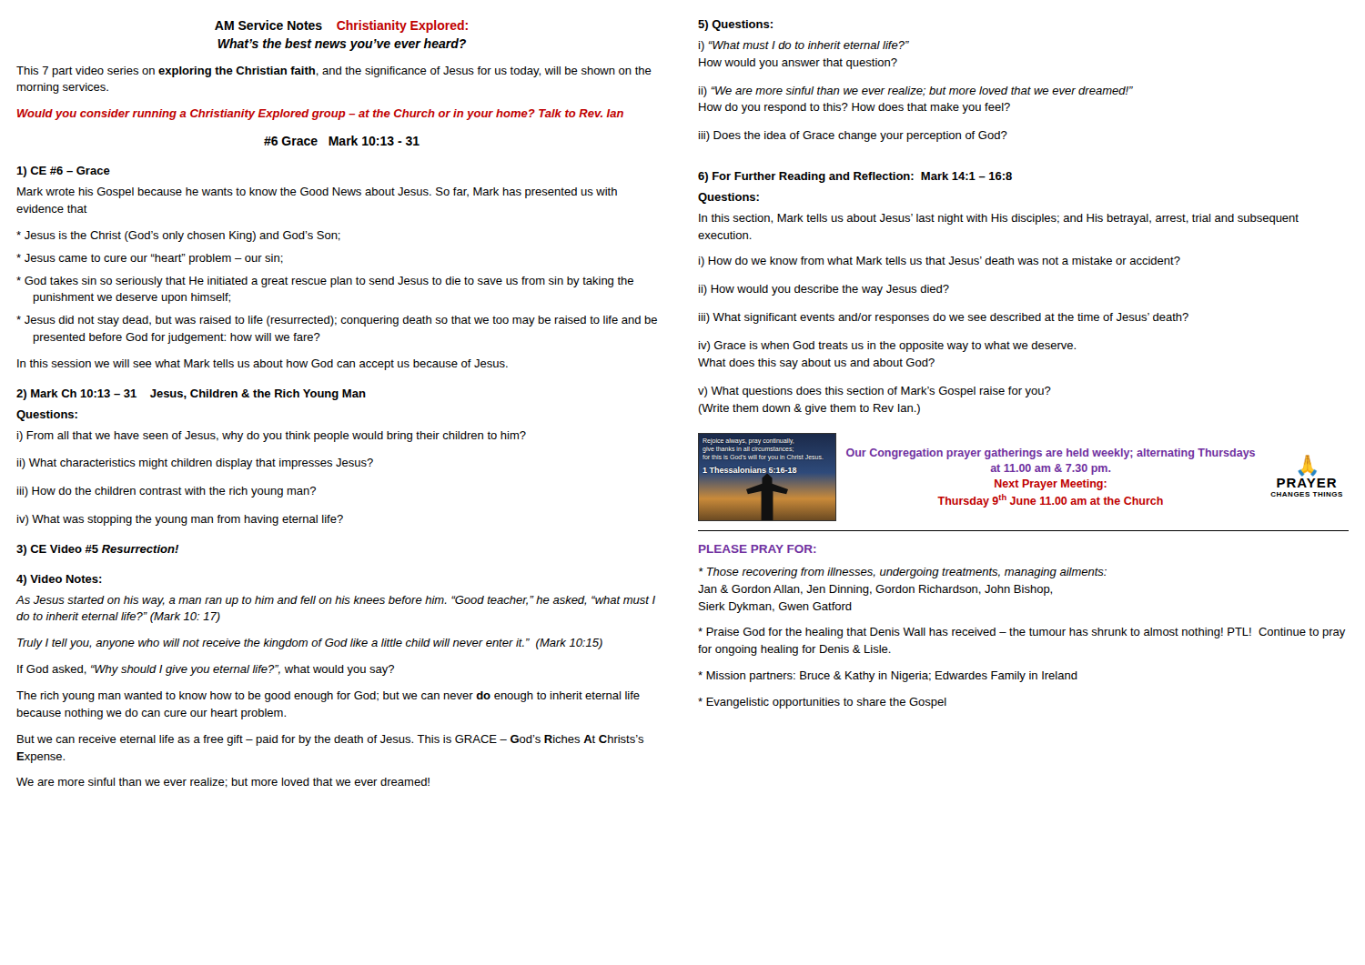AM Service Notes Christianity Explored:
What’s the best news you’ve ever heard?
This 7 part video series on exploring the Christian faith, and the significance of Jesus for us today, will be shown on the morning services.
Would you consider running a Christianity Explored group – at the Church or in your home? Talk to Rev. Ian
#6 Grace Mark 10:13 - 31
1) CE #6 – Grace
Mark wrote his Gospel because he wants to know the Good News about Jesus. So far, Mark has presented us with evidence that
* Jesus is the Christ (God’s only chosen King) and God’s Son;
* Jesus came to cure our “heart” problem – our sin;
* God takes sin so seriously that He initiated a great rescue plan to send Jesus to die to save us from sin by taking the punishment we deserve upon himself;
* Jesus did not stay dead, but was raised to life (resurrected); conquering death so that we too may be raised to life and be presented before God for judgement: how will we fare?
In this session we will see what Mark tells us about how God can accept us because of Jesus.
2) Mark Ch 10:13 – 31 Jesus, Children & the Rich Young Man
Questions:
i) From all that we have seen of Jesus, why do you think people would bring their children to him?
ii) What characteristics might children display that impresses Jesus?
iii) How do the children contrast with the rich young man?
iv) What was stopping the young man from having eternal life?
3) CE Video #5 Resurrection!
4) Video Notes:
As Jesus started on his way, a man ran up to him and fell on his knees before him. “Good teacher,” he asked, “what must I do to inherit eternal life?” (Mark 10: 17)
Truly I tell you, anyone who will not receive the kingdom of God like a little child will never enter it.” (Mark 10:15)
If God asked, “Why should I give you eternal life?”, what would you say?
The rich young man wanted to know how to be good enough for God; but we can never do enough to inherit eternal life because nothing we do can cure our heart problem.
But we can receive eternal life as a free gift – paid for by the death of Jesus. This is GRACE – God’s Riches At Christs’s Expense.
We are more sinful than we ever realize; but more loved that we ever dreamed!
5) Questions:
i) “What must I do to inherit eternal life?”
How would you answer that question?
ii) “We are more sinful than we ever realize; but more loved that we ever dreamed!”
How do you respond to this? How does that make you feel?
iii) Does the idea of Grace change your perception of God?
6) For Further Reading and Reflection: Mark 14:1 – 16:8
Questions:
In this section, Mark tells us about Jesus’ last night with His disciples; and His betrayal, arrest, trial and subsequent execution.
i) How do we know from what Mark tells us that Jesus’ death was not a mistake or accident?
ii) How would you describe the way Jesus died?
iii) What significant events and/or responses do we see described at the time of Jesus’ death?
iv) Grace is when God treats us in the opposite way to what we deserve.
What does this say about us and about God?
v) What questions does this section of Mark’s Gospel raise for you?
(Write them down & give them to Rev Ian.)
Rejoice always, pray continually,
give thanks in all circumstances;
for this is God’s will for you in Christ Jesus.
1 Thessalonians 5:16-18
Our Congregation prayer gatherings are held weekly; alternating Thursdays
at 11.00 am & 7.30 pm.
Next Prayer Meeting:
Thursday 9th June 11.00 am at the Church
🙏
PRAYER
CHANGES THINGS
PLEASE PRAY FOR:
* Those recovering from illnesses, undergoing treatments, managing ailments:
Jan & Gordon Allan, Jen Dinning, Gordon Richardson, John Bishop,
Sierk Dykman, Gwen Gatford
* Praise God for the healing that Denis Wall has received – the tumour has shrunk to almost nothing! PTL! Continue to pray for ongoing healing for Denis & Lisle.
* Mission partners: Bruce & Kathy in Nigeria; Edwardes Family in Ireland
* Evangelistic opportunities to share the Gospel